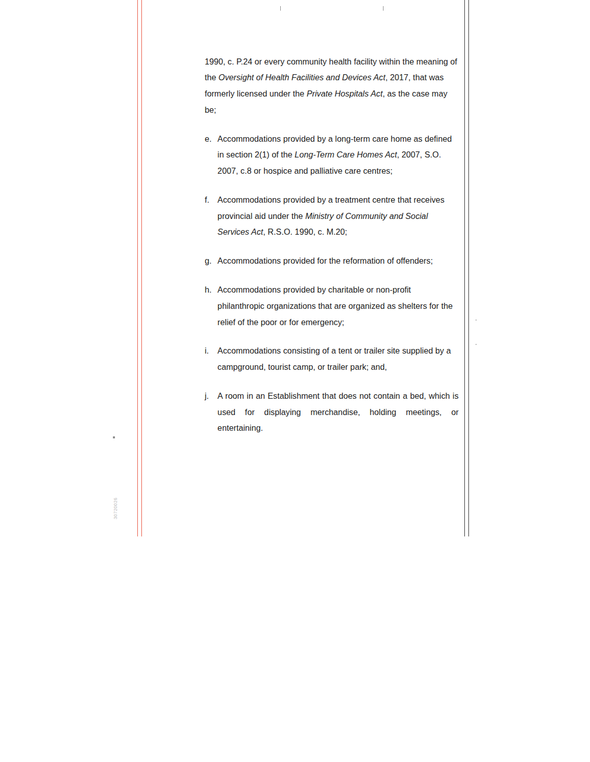30720026
1990, c. P.24 or every community health facility within the meaning of the Oversight of Health Facilities and Devices Act, 2017, that was formerly licensed under the Private Hospitals Act, as the case may be;
e. Accommodations provided by a long-term care home as defined in section 2(1) of the Long-Term Care Homes Act, 2007, S.O. 2007, c.8 or hospice and palliative care centres;
f. Accommodations provided by a treatment centre that receives provincial aid under the Ministry of Community and Social Services Act, R.S.O. 1990, c. M.20;
g. Accommodations provided for the reformation of offenders;
h. Accommodations provided by charitable or non-profit philanthropic organizations that are organized as shelters for the relief of the poor or for emergency;
i. Accommodations consisting of a tent or trailer site supplied by a campground, tourist camp, or trailer park; and,
j. A room in an Establishment that does not contain a bed, which is used for displaying merchandise, holding meetings, or entertaining.